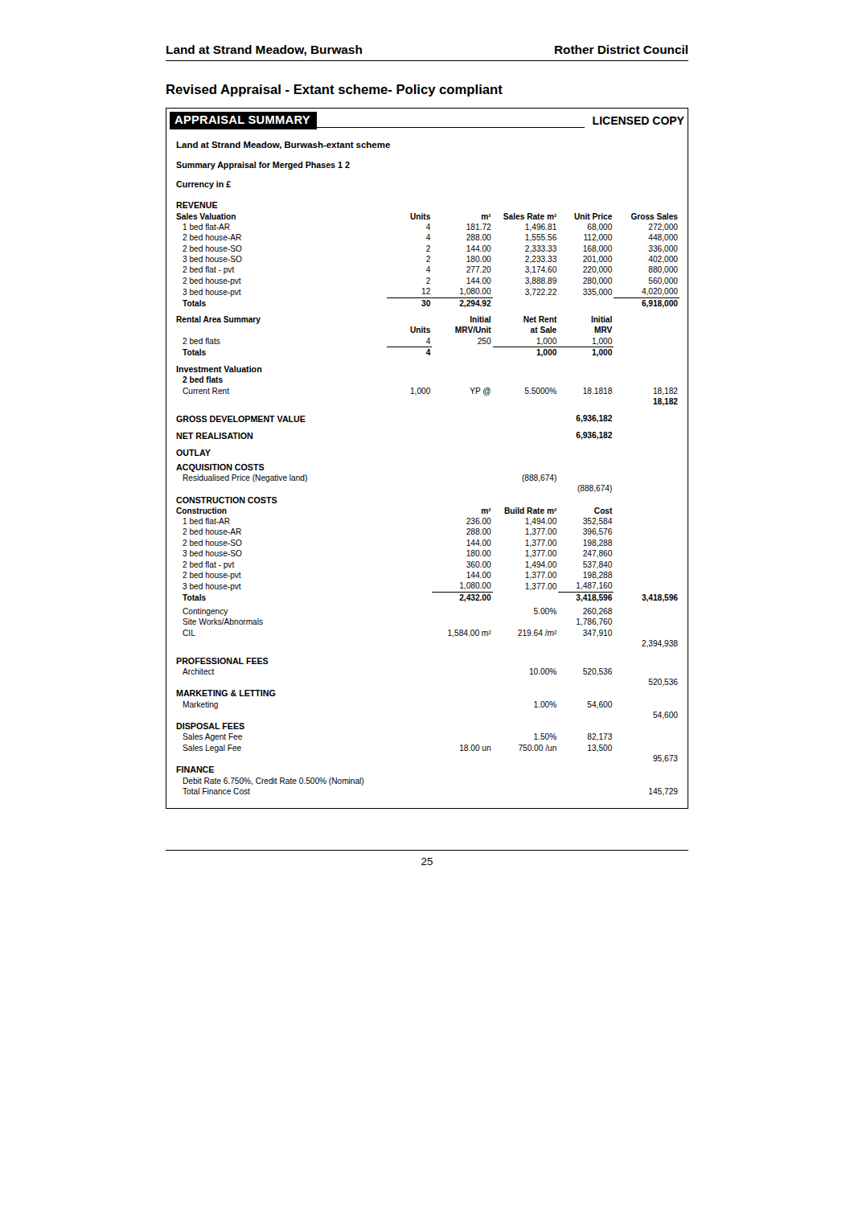Land at Strand Meadow, Burwash Rother District Council
Revised Appraisal - Extant scheme- Policy compliant
APPRAISAL SUMMARY LICENSED COPY
Land at Strand Meadow, Burwash-extant scheme
Summary Appraisal for Merged Phases 1 2
Currency in £
| REVENUE |
| Sales Valuation | Units | m² | Sales Rate m² | Unit Price | Gross Sales |
| 1 bed flat-AR | 4 | 181.72 | 1,496.81 | 68,000 | 272,000 |
| 2 bed house-AR | 4 | 288.00 | 1,555.56 | 112,000 | 448,000 |
| 2 bed house-SO | 2 | 144.00 | 2,333.33 | 168,000 | 336,000 |
| 3 bed house-SO | 2 | 180.00 | 2,233.33 | 201,000 | 402,000 |
| 2 bed flat - pvt | 4 | 277.20 | 3,174.60 | 220,000 | 880,000 |
| 2 bed house-pvt | 2 | 144.00 | 3,888.89 | 280,000 | 560,000 |
| 3 bed house-pvt | 12 | 1,080.00 | 3,722.22 | 335,000 | 4,020,000 |
| Totals | 30 | 2,294.92 | | | 6,918,000 |
| Rental Area Summary | | Initial | Net Rent | Initial | |
| | Units | MRV/Unit | at Sale | MRV | |
| 2 bed flats | 4 | 250 | 1,000 | 1,000 | |
| Totals | 4 | | 1,000 | 1,000 | |
| Investment Valuation |
| 2 bed flats |
| Current Rent | 1,000 | YP @ | 5.5000% | 18.1818 | 18,182 |
| | | | | | 18,182 |
| GROSS DEVELOPMENT VALUE | | | | 6,936,182 | |
| NET REALISATION | | | | 6,936,182 | |
| OUTLAY |
| ACQUISITION COSTS |
| Residualised Price (Negative land) | | | (888,674) | | |
| | | | | (888,674) | |
| CONSTRUCTION COSTS |
| Construction | | m² | Build Rate m² | Cost | |
| 1 bed flat-AR | | 236.00 | 1,494.00 | 352,584 | |
| 2 bed house-AR | | 288.00 | 1,377.00 | 396,576 | |
| 2 bed house-SO | | 144.00 | 1,377.00 | 198,288 | |
| 3 bed house-SO | | 180.00 | 1,377.00 | 247,860 | |
| 2 bed flat - pvt | | 360.00 | 1,494.00 | 537,840 | |
| 2 bed house-pvt | | 144.00 | 1,377.00 | 198,288 | |
| 3 bed house-pvt | | 1,080.00 | 1,377.00 | 1,487,160 | |
| Totals | | 2,432.00 | | 3,418,596 | 3,418,596 |
| Contingency | | | 5.00% | 260,268 | |
| Site Works/Abnormals | | | | 1,786,760 | |
| CIL | | 1,584.00 m² | 219.64 /m² | 347,910 | |
| | | | | | 2,394,938 |
| PROFESSIONAL FEES |
| Architect | | | 10.00% | 520,536 | |
| | | | | | 520,536 |
| MARKETING & LETTING |
| Marketing | | | 1.00% | 54,600 | |
| | | | | | 54,600 |
| DISPOSAL FEES |
| Sales Agent Fee | | | 1.50% | 82,173 | |
| Sales Legal Fee | | 18.00 un | 750.00 /un | 13,500 | |
| | | | | | 95,673 |
| FINANCE |
| Debit Rate 6.750%, Credit Rate 0.500% (Nominal) |
| Total Finance Cost | | | | | 145,729 |
25